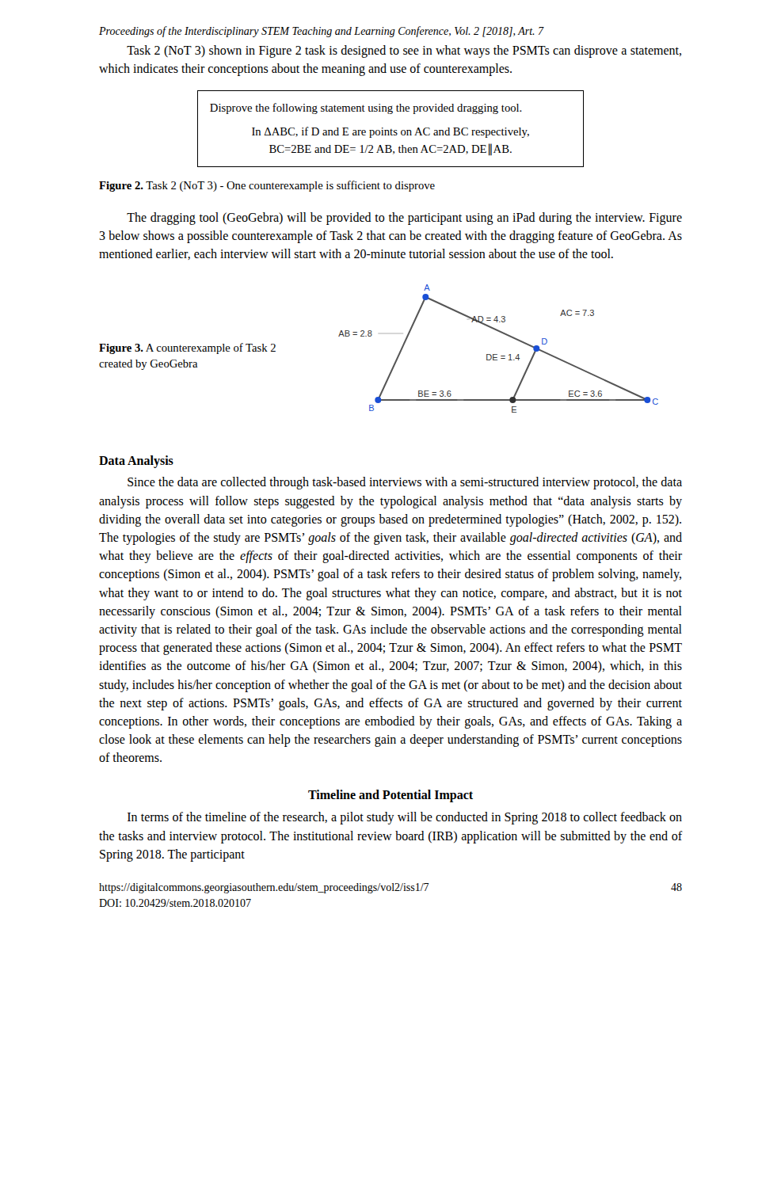Proceedings of the Interdisciplinary STEM Teaching and Learning Conference, Vol. 2 [2018], Art. 7
Task 2 (NoT 3) shown in Figure 2 task is designed to see in what ways the PSMTs can disprove a statement, which indicates their conceptions about the meaning and use of counterexamples.
Disprove the following statement using the provided dragging tool.
In ΔABC, if D and E are points on AC and BC respectively,
BC=2BE and DE= 1/2 AB, then AC=2AD, DE∥AB.
Figure 2. Task 2 (NoT 3) - One counterexample is sufficient to disprove
The dragging tool (GeoGebra) will be provided to the participant using an iPad during the interview. Figure 3 below shows a possible counterexample of Task 2 that can be created with the dragging feature of GeoGebra. As mentioned earlier, each interview will start with a 20-minute tutorial session about the use of the tool.
Figure 3. A counterexample of Task 2 created by GeoGebra
A B C D E AB = 2.8 AD = 4.3 AC = 7.3 DE = 1.4 BE = 3.6 EC = 3.6
Data Analysis
Since the data are collected through task-based interviews with a semi-structured interview protocol, the data analysis process will follow steps suggested by the typological analysis method that “data analysis starts by dividing the overall data set into categories or groups based on predetermined typologies” (Hatch, 2002, p. 152). The typologies of the study are PSMTs’ goals of the given task, their available goal-directed activities (GA), and what they believe are the effects of their goal-directed activities, which are the essential components of their conceptions (Simon et al., 2004). PSMTs’ goal of a task refers to their desired status of problem solving, namely, what they want to or intend to do. The goal structures what they can notice, compare, and abstract, but it is not necessarily conscious (Simon et al., 2004; Tzur & Simon, 2004). PSMTs’ GA of a task refers to their mental activity that is related to their goal of the task. GAs include the observable actions and the corresponding mental process that generated these actions (Simon et al., 2004; Tzur & Simon, 2004). An effect refers to what the PSMT identifies as the outcome of his/her GA (Simon et al., 2004; Tzur, 2007; Tzur & Simon, 2004), which, in this study, includes his/her conception of whether the goal of the GA is met (or about to be met) and the decision about the next step of actions. PSMTs’ goals, GAs, and effects of GA are structured and governed by their current conceptions. In other words, their conceptions are embodied by their goals, GAs, and effects of GAs. Taking a close look at these elements can help the researchers gain a deeper understanding of PSMTs’ current conceptions of theorems.
Timeline and Potential Impact
In terms of the timeline of the research, a pilot study will be conducted in Spring 2018 to collect feedback on the tasks and interview protocol. The institutional review board (IRB) application will be submitted by the end of Spring 2018. The participant
48 https://digitalcommons.georgiasouthern.edu/stem_proceedings/vol2/iss1/7 DOI: 10.20429/stem.2018.020107